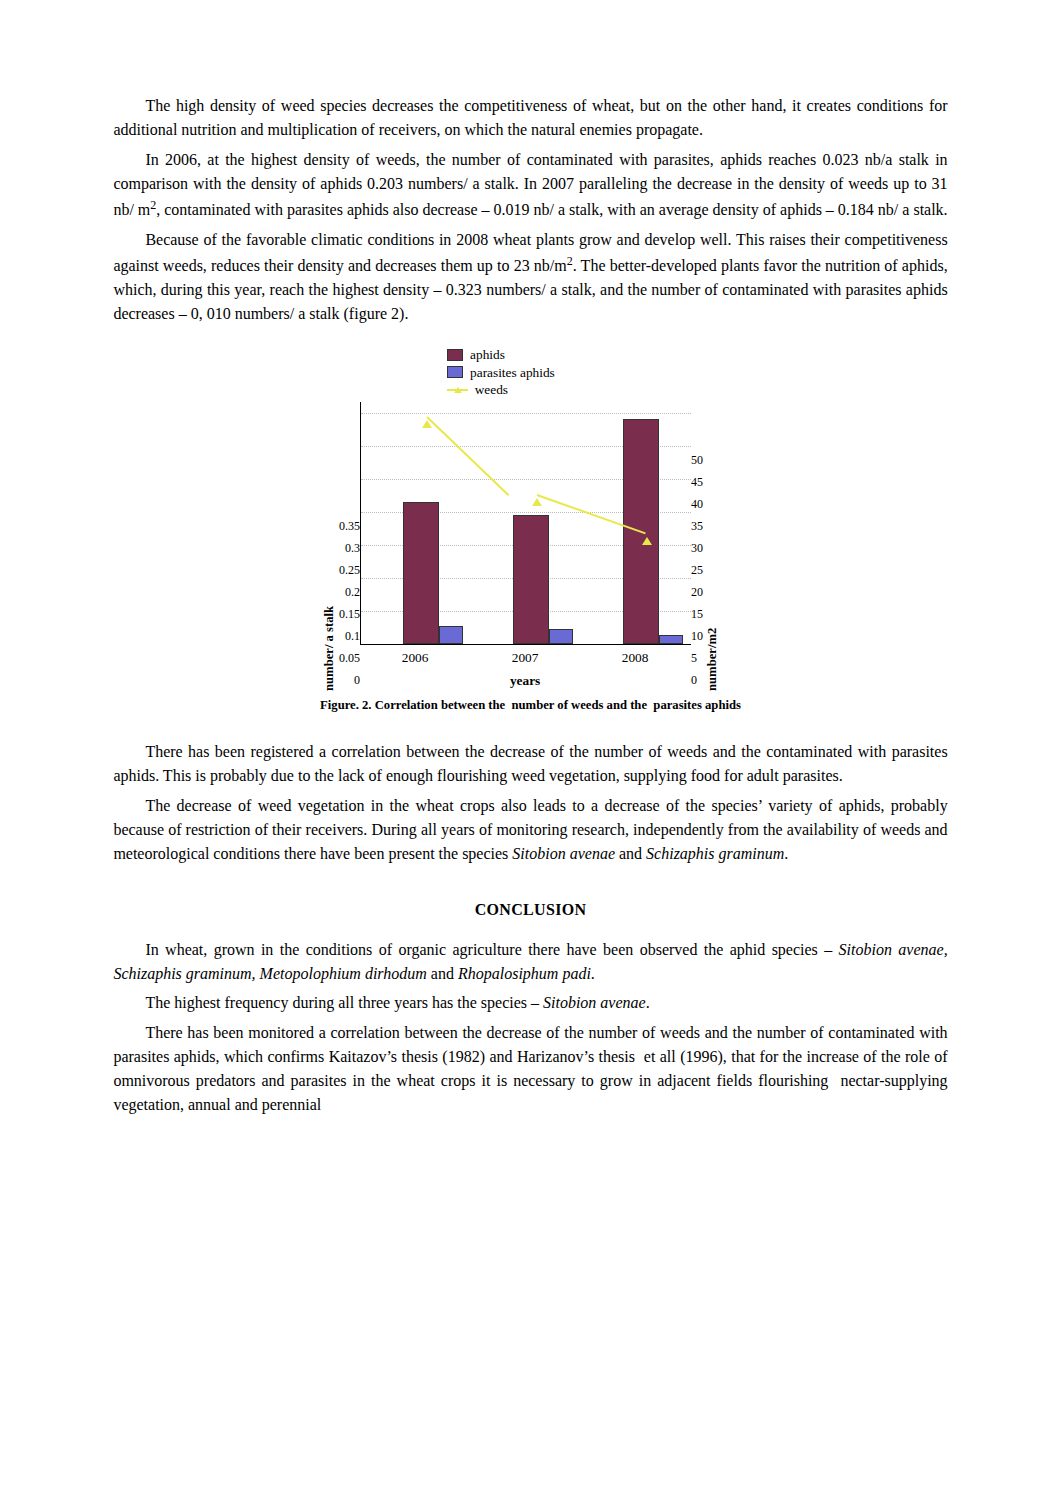The high density of weed species decreases the competitiveness of wheat, but on the other hand, it creates conditions for additional nutrition and multiplication of receivers, on which the natural enemies propagate.
In 2006, at the highest density of weeds, the number of contaminated with parasites, aphids reaches 0.023 nb/a stalk in comparison with the density of aphids 0.203 numbers/ a stalk. In 2007 paralleling the decrease in the density of weeds up to 31 nb/ m2, contaminated with parasites aphids also decrease – 0.019 nb/ a stalk, with an average density of aphids – 0.184 nb/ a stalk.
Because of the favorable climatic conditions in 2008 wheat plants grow and develop well. This raises their competitiveness against weeds, reduces their density and decreases them up to 23 nb/m2. The better-developed plants favor the nutrition of aphids, which, during this year, reach the highest density – 0.323 numbers/ a stalk, and the number of contaminated with parasites aphids decreases – 0, 010 numbers/ a stalk (figure 2).
aphids
parasites aphids
weeds
| number/ a stalk | 0.35 0.3 0.25 0.2 0.15 0.1 0.05 0 | 2006 2007 2008 years | 50 45 40 35 30 25 20 15 10 5 0 | number/m2 |
Figure. 2. Correlation between the number of weeds and the parasites aphids
There has been registered a correlation between the decrease of the number of weeds and the contaminated with parasites aphids. This is probably due to the lack of enough flourishing weed vegetation, supplying food for adult parasites.
The decrease of weed vegetation in the wheat crops also leads to a decrease of the species’ variety of aphids, probably because of restriction of their receivers. During all years of monitoring research, independently from the availability of weeds and meteorological conditions there have been present the species Sitobion avenae and Schizaphis graminum.
CONCLUSION
In wheat, grown in the conditions of organic agriculture there have been observed the aphid species – Sitobion avenae, Schizaphis graminum, Metopolophium dirhodum and Rhopalosiphum padi.
The highest frequency during all three years has the species – Sitobion avenae.
There has been monitored a correlation between the decrease of the number of weeds and the number of contaminated with parasites aphids, which confirms Kaitazov’s thesis (1982) and Harizanov’s thesis et all (1996), that for the increase of the role of omnivorous predators and parasites in the wheat crops it is necessary to grow in adjacent fields flourishing nectar-supplying vegetation, annual and perennial